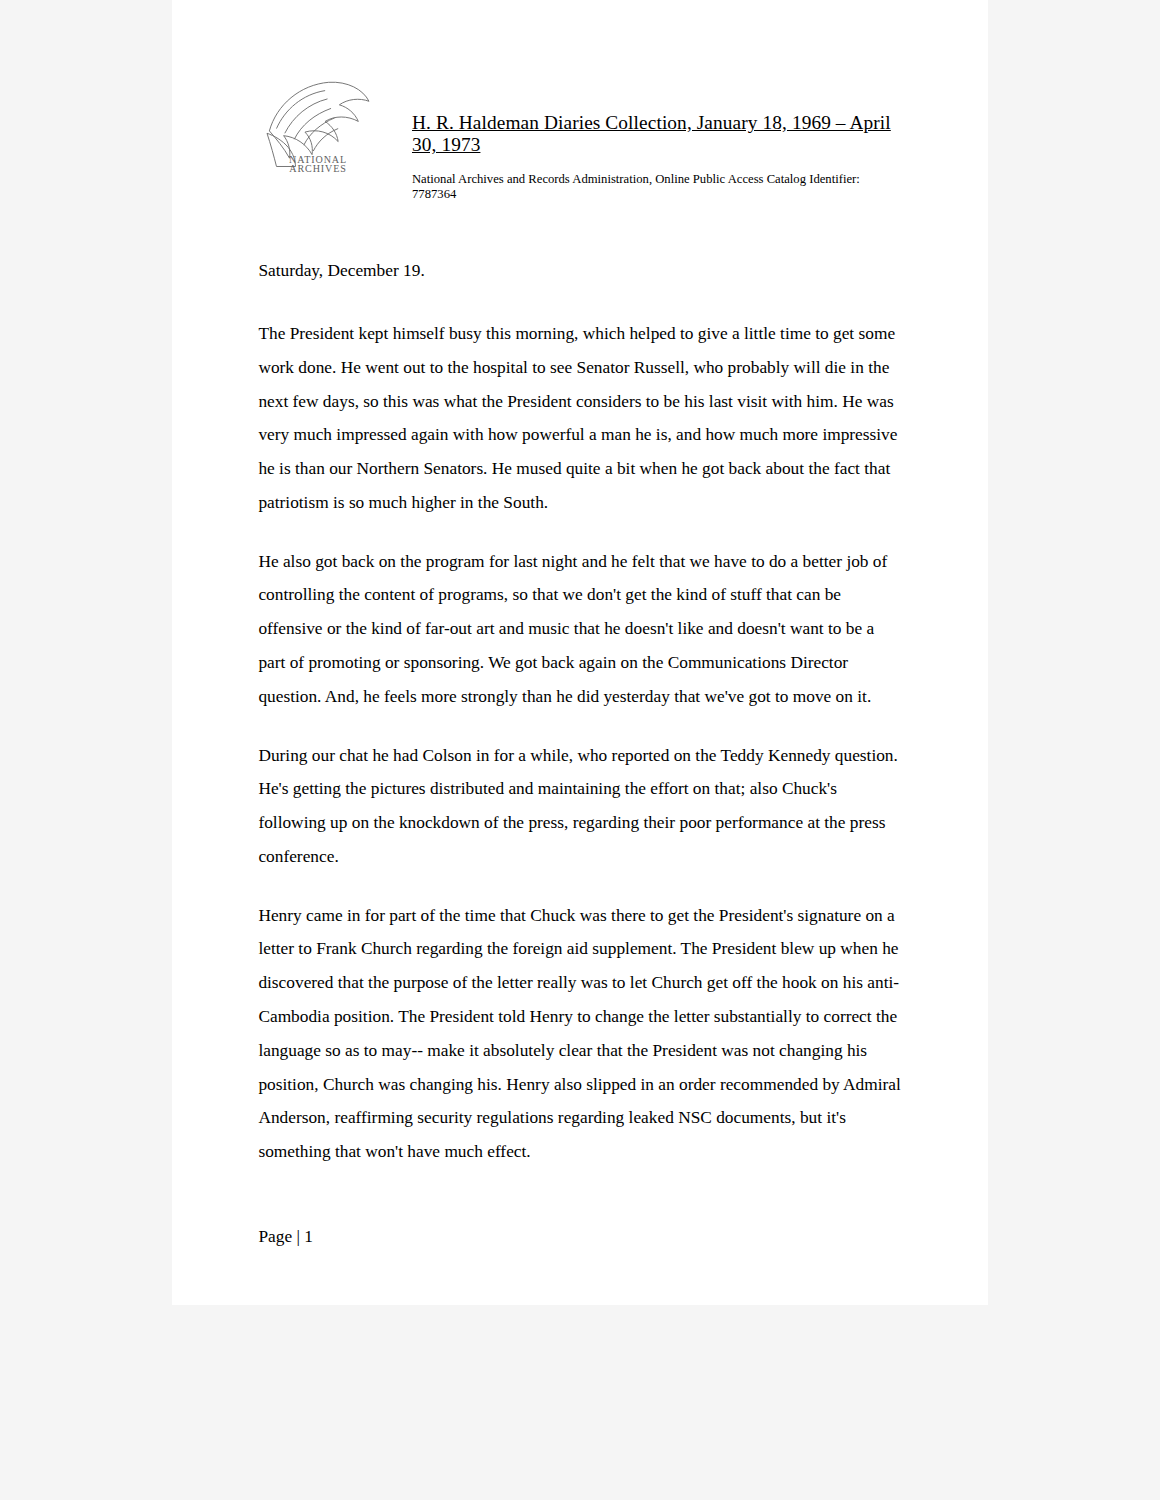NATIONAL ARCHIVES
H. R. Haldeman Diaries Collection, January 18, 1969 – April 30, 1973
National Archives and Records Administration, Online Public Access Catalog Identifier: 7787364
Saturday, December 19.
The President kept himself busy this morning, which helped to give a little time to get some work done. He went out to the hospital to see Senator Russell, who probably will die in the next few days, so this was what the President considers to be his last visit with him. He was very much impressed again with how powerful a man he is, and how much more impressive he is than our Northern Senators. He mused quite a bit when he got back about the fact that patriotism is so much higher in the South.
He also got back on the program for last night and he felt that we have to do a better job of controlling the content of programs, so that we don't get the kind of stuff that can be offensive or the kind of far-out art and music that he doesn't like and doesn't want to be a part of promoting or sponsoring. We got back again on the Communications Director question. And, he feels more strongly than he did yesterday that we've got to move on it.
During our chat he had Colson in for a while, who reported on the Teddy Kennedy question. He's getting the pictures distributed and maintaining the effort on that; also Chuck's following up on the knockdown of the press, regarding their poor performance at the press conference.
Henry came in for part of the time that Chuck was there to get the President's signature on a letter to Frank Church regarding the foreign aid supplement. The President blew up when he discovered that the purpose of the letter really was to let Church get off the hook on his anti-Cambodia position. The President told Henry to change the letter substantially to correct the language so as to may-- make it absolutely clear that the President was not changing his position, Church was changing his. Henry also slipped in an order recommended by Admiral Anderson, reaffirming security regulations regarding leaked NSC documents, but it's something that won't have much effect.
Page | 1